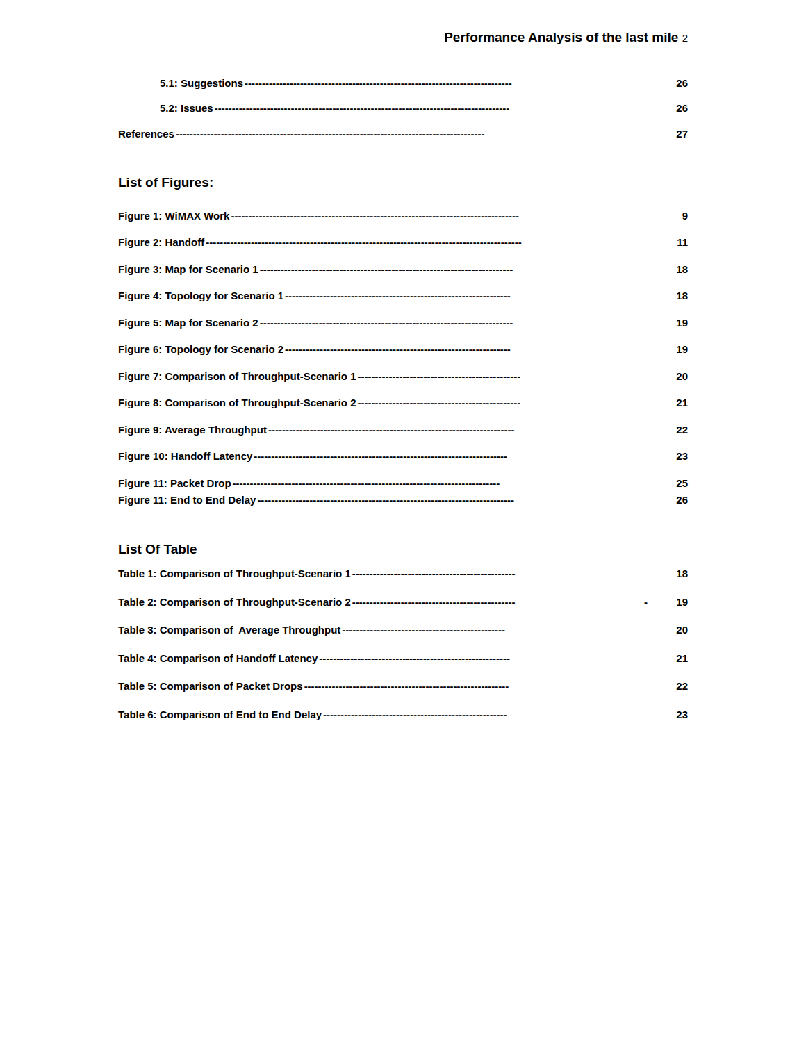Performance Analysis of the last mile 2
5.1: Suggestions ----------------------------------------------------------------------------- 26
5.2: Issues ------------------------------------------------------------------------------------- 26
References ----------------------------------------------------------------------------------------- 27
List of Figures:
Figure 1: WiMAX Work ----------------------------------------------------------------------------------- 9
Figure 2: Handoff ------------------------------------------------------------------------------------------- 11
Figure 3: Map for Scenario 1 ------------------------------------------------------------------------- 18
Figure 4: Topology for Scenario 1 ----------------------------------------------------------------- 18
Figure 5: Map for Scenario 2 ------------------------------------------------------------------------- 19
Figure 6: Topology for Scenario 2 ----------------------------------------------------------------- 19
Figure 7: Comparison of Throughput-Scenario 1 ----------------------------------------------- 20
Figure 8: Comparison of Throughput-Scenario 2 ----------------------------------------------- 21
Figure 9: Average Throughput ----------------------------------------------------------------------- 22
Figure 10: Handoff Latency ------------------------------------------------------------------------- 23
Figure 11: Packet Drop ----------------------------------------------------------------------------- 25
Figure 11: End to End Delay -------------------------------------------------------------------------- 26
List Of Table
Table 1: Comparison of Throughput-Scenario 1 ----------------------------------------------- 18
Table 2: Comparison of Throughput-Scenario 2 ----------------------------------------------- - 19
Table 3: Comparison of Average Throughput ----------------------------------------------- 20
Table 4: Comparison of Handoff Latency ------------------------------------------------------- 21
Table 5: Comparison of Packet Drops ----------------------------------------------------------- 22
Table 6: Comparison of End to End Delay ----------------------------------------------------- 23